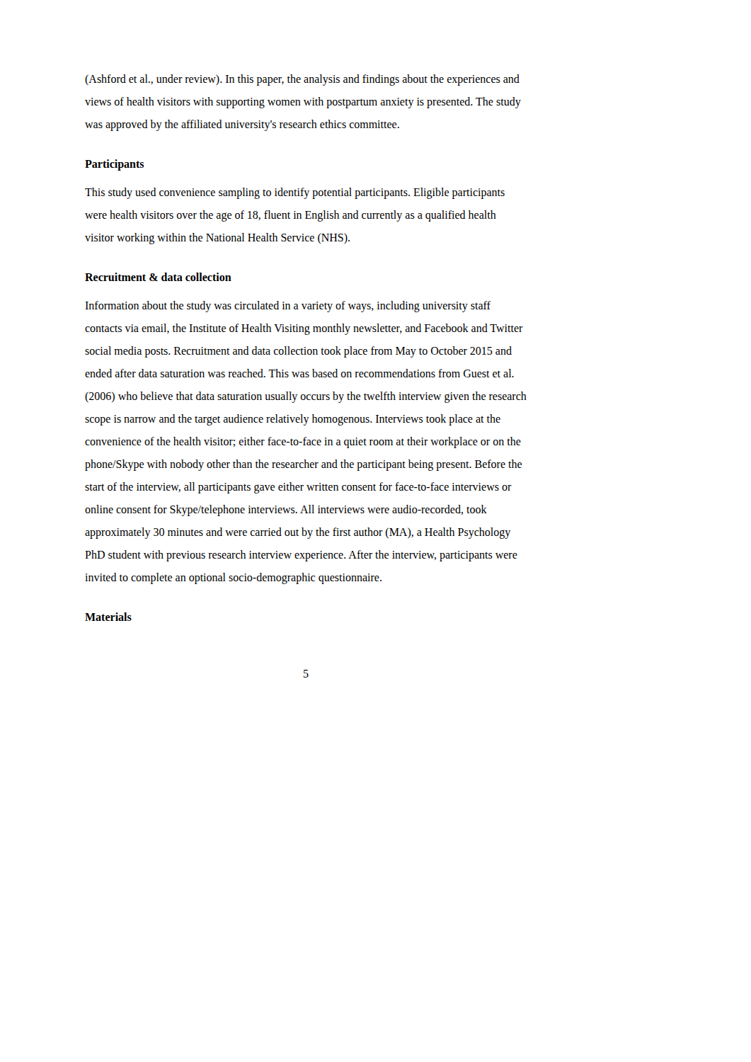(Ashford et al., under review). In this paper, the analysis and findings about the experiences and views of health visitors with supporting women with postpartum anxiety is presented. The study was approved by the affiliated university's research ethics committee.
Participants
This study used convenience sampling to identify potential participants. Eligible participants were health visitors over the age of 18, fluent in English and currently as a qualified health visitor working within the National Health Service (NHS).
Recruitment & data collection
Information about the study was circulated in a variety of ways, including university staff contacts via email, the Institute of Health Visiting monthly newsletter, and Facebook and Twitter social media posts. Recruitment and data collection took place from May to October 2015 and ended after data saturation was reached. This was based on recommendations from Guest et al. (2006) who believe that data saturation usually occurs by the twelfth interview given the research scope is narrow and the target audience relatively homogenous. Interviews took place at the convenience of the health visitor; either face-to-face in a quiet room at their workplace or on the phone/Skype with nobody other than the researcher and the participant being present. Before the start of the interview, all participants gave either written consent for face-to-face interviews or online consent for Skype/telephone interviews. All interviews were audio-recorded, took approximately 30 minutes and were carried out by the first author (MA), a Health Psychology PhD student with previous research interview experience. After the interview, participants were invited to complete an optional socio-demographic questionnaire.
Materials
5